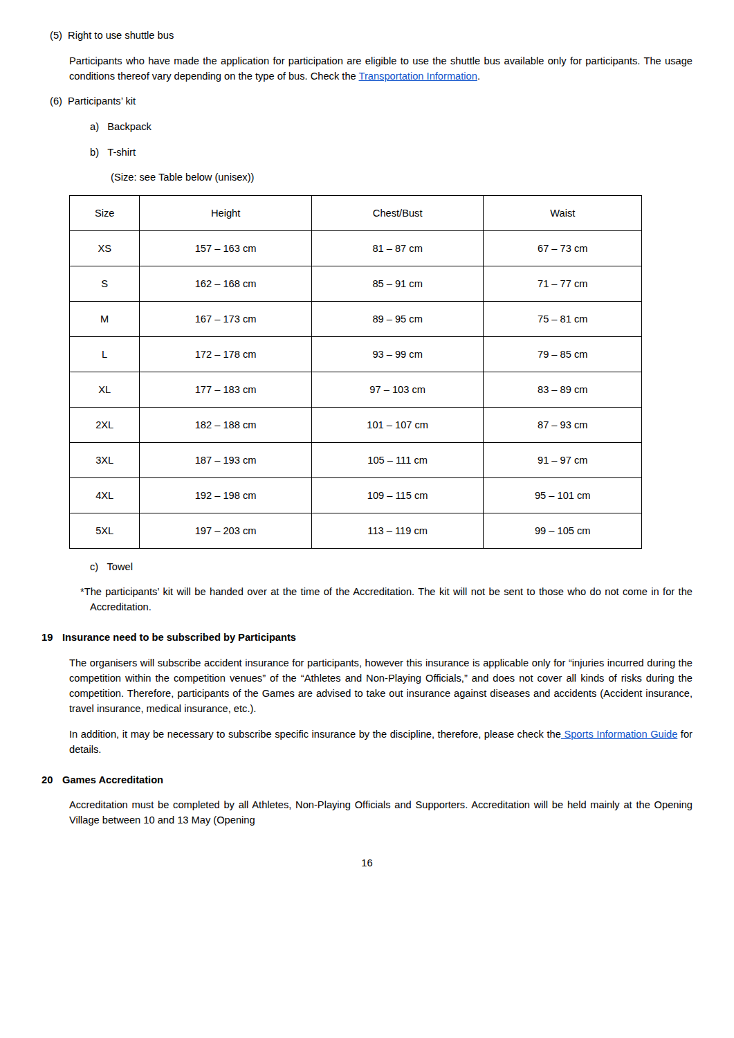(5) Right to use shuttle bus
Participants who have made the application for participation are eligible to use the shuttle bus available only for participants. The usage conditions thereof vary depending on the type of bus. Check the Transportation Information.
(6) Participants’ kit
a) Backpack
b) T-shirt
(Size: see Table below (unisex))
| Size | Height | Chest/Bust | Waist |
| --- | --- | --- | --- |
| XS | 157 – 163 cm | 81 – 87 cm | 67 – 73 cm |
| S | 162 – 168 cm | 85 – 91 cm | 71 – 77 cm |
| M | 167 – 173 cm | 89 – 95 cm | 75 – 81 cm |
| L | 172 – 178 cm | 93 – 99 cm | 79 – 85 cm |
| XL | 177 – 183 cm | 97 – 103 cm | 83 – 89 cm |
| 2XL | 182 – 188 cm | 101 – 107 cm | 87 – 93 cm |
| 3XL | 187 – 193 cm | 105 – 111 cm | 91 – 97 cm |
| 4XL | 192 – 198 cm | 109 – 115 cm | 95 – 101 cm |
| 5XL | 197 – 203 cm | 113 – 119 cm | 99 – 105 cm |
c) Towel
*The participants’ kit will be handed over at the time of the Accreditation. The kit will not be sent to those who do not come in for the Accreditation.
19 Insurance need to be subscribed by Participants
The organisers will subscribe accident insurance for participants, however this insurance is applicable only for “injuries incurred during the competition within the competition venues” of the “Athletes and Non-Playing Officials,” and does not cover all kinds of risks during the competition. Therefore, participants of the Games are advised to take out insurance against diseases and accidents (Accident insurance, travel insurance, medical insurance, etc.).
In addition, it may be necessary to subscribe specific insurance by the discipline, therefore, please check the Sports Information Guide for details.
20 Games Accreditation
Accreditation must be completed by all Athletes, Non-Playing Officials and Supporters. Accreditation will be held mainly at the Opening Village between 10 and 13 May (Opening
16